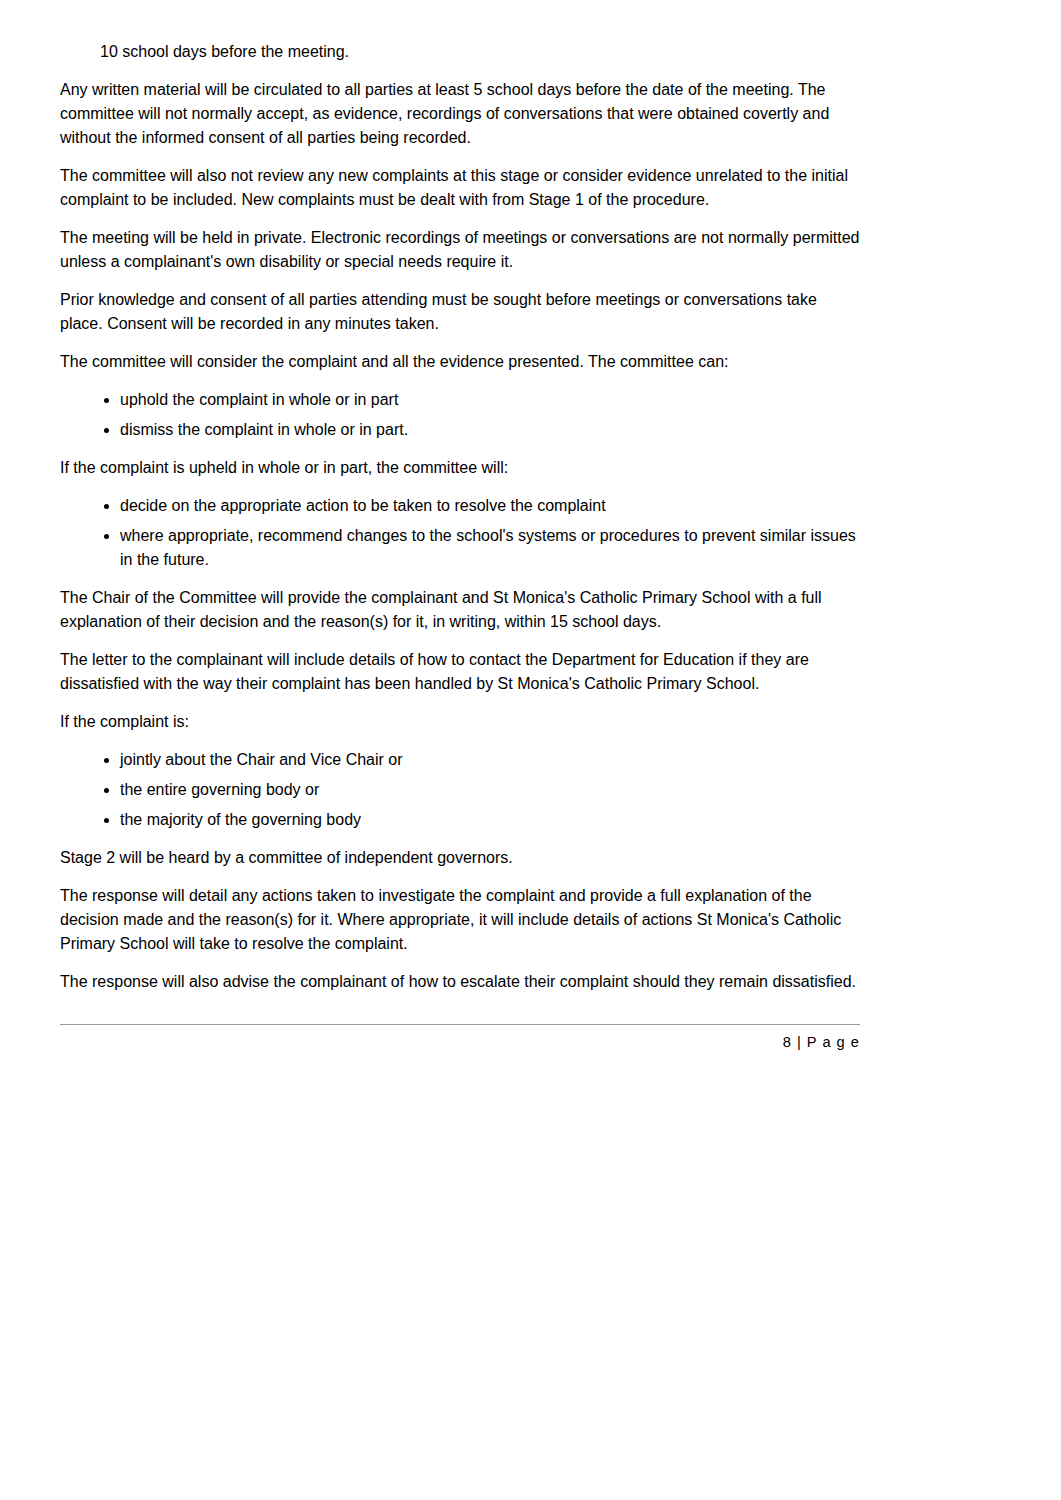10 school days before the meeting.
Any written material will be circulated to all parties at least 5 school days before the date of the meeting. The committee will not normally accept, as evidence, recordings of conversations that were obtained covertly and without the informed consent of all parties being recorded.
The committee will also not review any new complaints at this stage or consider evidence unrelated to the initial complaint to be included. New complaints must be dealt with from Stage 1 of the procedure.
The meeting will be held in private. Electronic recordings of meetings or conversations are not normally permitted unless a complainant's own disability or special needs require it.
Prior knowledge and consent of all parties attending must be sought before meetings or conversations take place. Consent will be recorded in any minutes taken.
The committee will consider the complaint and all the evidence presented. The committee can:
uphold the complaint in whole or in part
dismiss the complaint in whole or in part.
If the complaint is upheld in whole or in part, the committee will:
decide on the appropriate action to be taken to resolve the complaint
where appropriate, recommend changes to the school's systems or procedures to prevent similar issues in the future.
The Chair of the Committee will provide the complainant and St Monica's Catholic Primary School with a full explanation of their decision and the reason(s) for it, in writing, within 15 school days.
The letter to the complainant will include details of how to contact the Department for Education if they are dissatisfied with the way their complaint has been handled by St Monica's Catholic Primary School.
If the complaint is:
jointly about the Chair and Vice Chair or
the entire governing body or
the majority of the governing body
Stage 2 will be heard by a committee of independent governors.
The response will detail any actions taken to investigate the complaint and provide a full explanation of the decision made and the reason(s) for it. Where appropriate, it will include details of actions St Monica's Catholic Primary School will take to resolve the complaint.
The response will also advise the complainant of how to escalate their complaint should they remain dissatisfied.
8 | P a g e